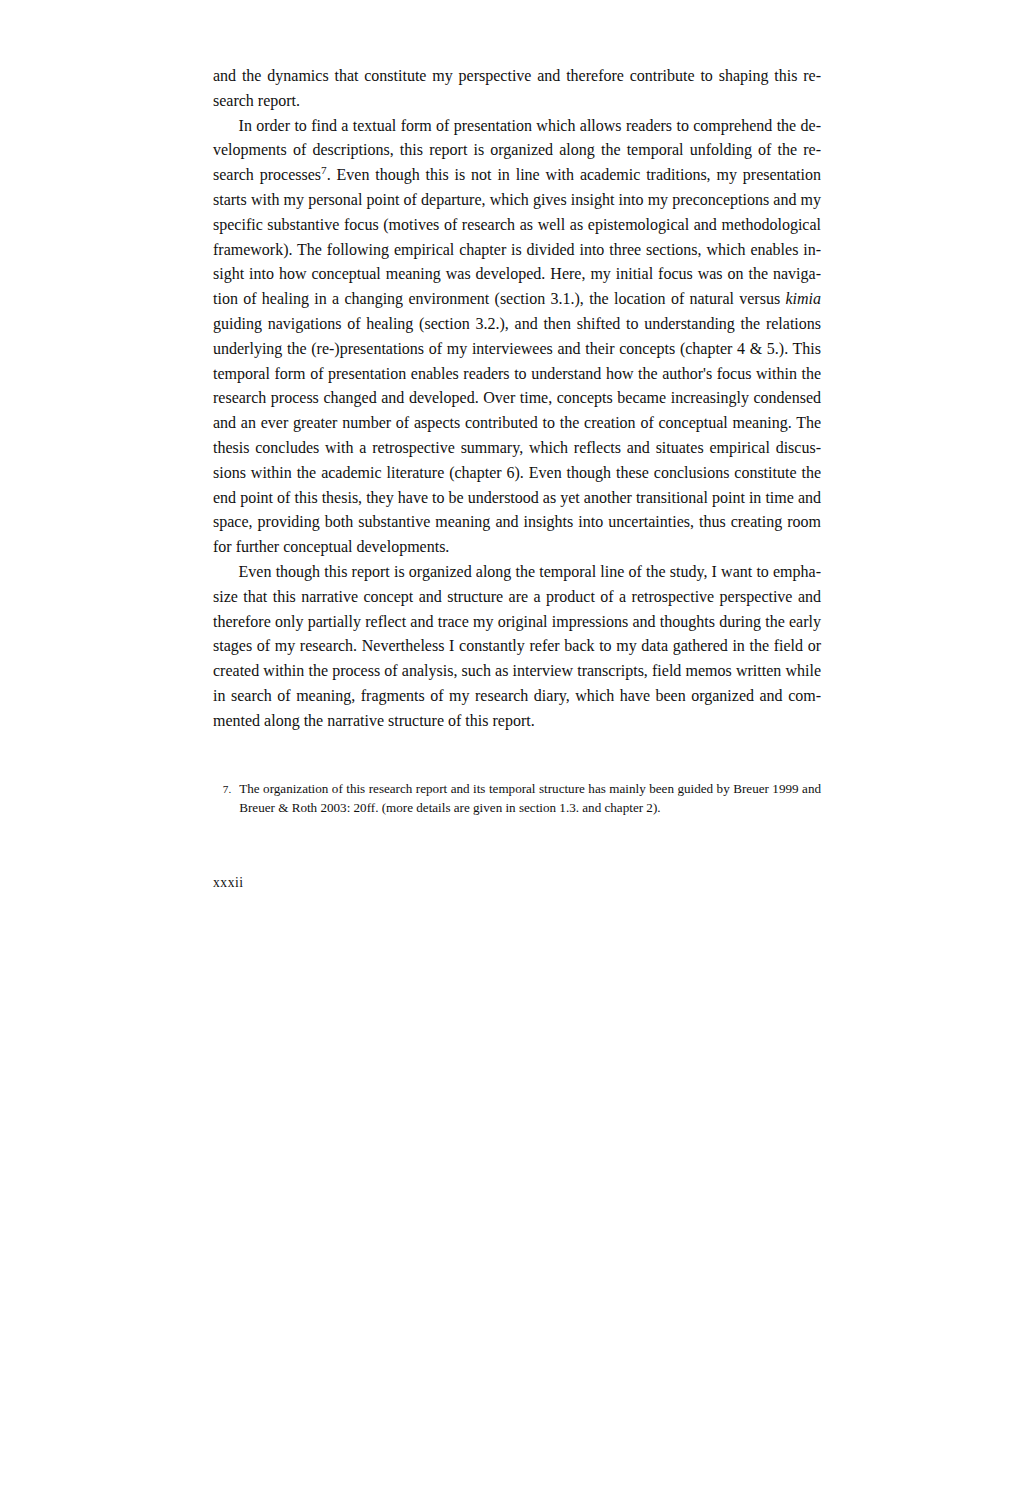and the dynamics that constitute my perspective and therefore contribute to shaping this research report.
In order to find a textual form of presentation which allows readers to comprehend the developments of descriptions, this report is organized along the temporal unfolding of the research processes7. Even though this is not in line with academic traditions, my presentation starts with my personal point of departure, which gives insight into my preconceptions and my specific substantive focus (motives of research as well as epistemological and methodological framework). The following empirical chapter is divided into three sections, which enables insight into how conceptual meaning was developed. Here, my initial focus was on the navigation of healing in a changing environment (section 3.1.), the location of natural versus kimia guiding navigations of healing (section 3.2.), and then shifted to understanding the relations underlying the (re-)presentations of my interviewees and their concepts (chapter 4 & 5.). This temporal form of presentation enables readers to understand how the author's focus within the research process changed and developed. Over time, concepts became increasingly condensed and an ever greater number of aspects contributed to the creation of conceptual meaning. The thesis concludes with a retrospective summary, which reflects and situates empirical discussions within the academic literature (chapter 6). Even though these conclusions constitute the end point of this thesis, they have to be understood as yet another transitional point in time and space, providing both substantive meaning and insights into uncertainties, thus creating room for further conceptual developments.
Even though this report is organized along the temporal line of the study, I want to emphasize that this narrative concept and structure are a product of a retrospective perspective and therefore only partially reflect and trace my original impressions and thoughts during the early stages of my research. Nevertheless I constantly refer back to my data gathered in the field or created within the process of analysis, such as interview transcripts, field memos written while in search of meaning, fragments of my research diary, which have been organized and commented along the narrative structure of this report.
The organization of this research report and its temporal structure has mainly been guided by Breuer 1999 and Breuer & Roth 2003: 20ff. (more details are given in section 1.3. and chapter 2).
xxxii